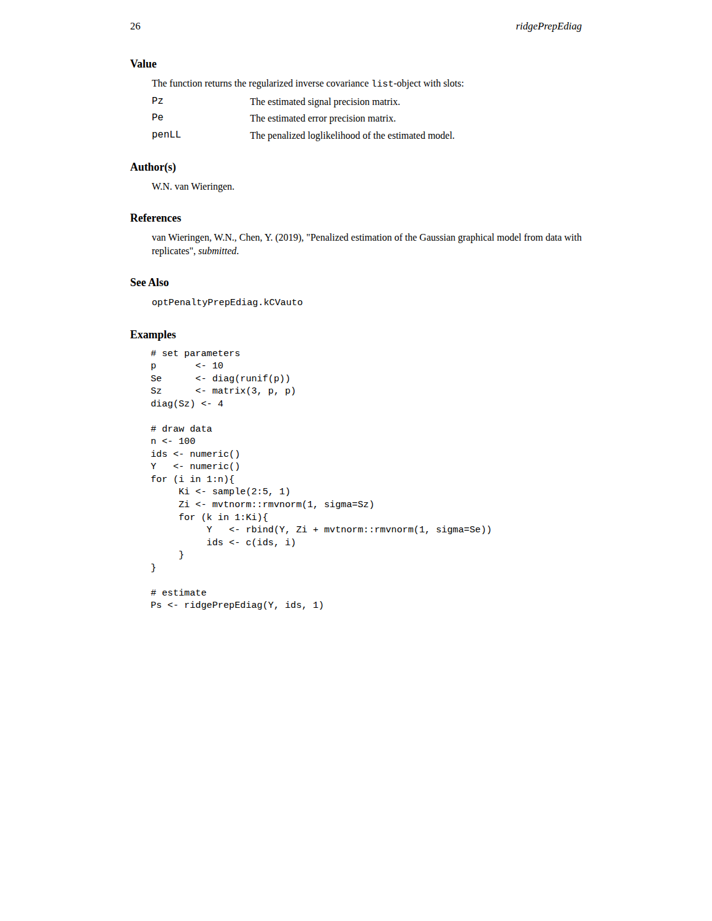26 ridgePrepEdiag
Value
The function returns the regularized inverse covariance list-object with slots:
Pz
The estimated signal precision matrix.
Pe
The estimated error precision matrix.
penLL
The penalized loglikelihood of the estimated model.
Author(s)
W.N. van Wieringen.
References
van Wieringen, W.N., Chen, Y. (2019), "Penalized estimation of the Gaussian graphical model from data with replicates", submitted.
See Also
optPenaltyPrepEdiag.kCVauto
Examples
# set parameters
p       <- 10
Se      <- diag(runif(p))
Sz      <- matrix(3, p, p)
diag(Sz) <- 4

# draw data
n <- 100
ids <- numeric()
Y   <- numeric()
for (i in 1:n){
     Ki <- sample(2:5, 1)
     Zi <- mvtnorm::rmvnorm(1, sigma=Sz)
     for (k in 1:Ki){
          Y   <- rbind(Y, Zi + mvtnorm::rmvnorm(1, sigma=Se))
          ids <- c(ids, i)
     }
}

# estimate
Ps <- ridgePrepEdiag(Y, ids, 1)